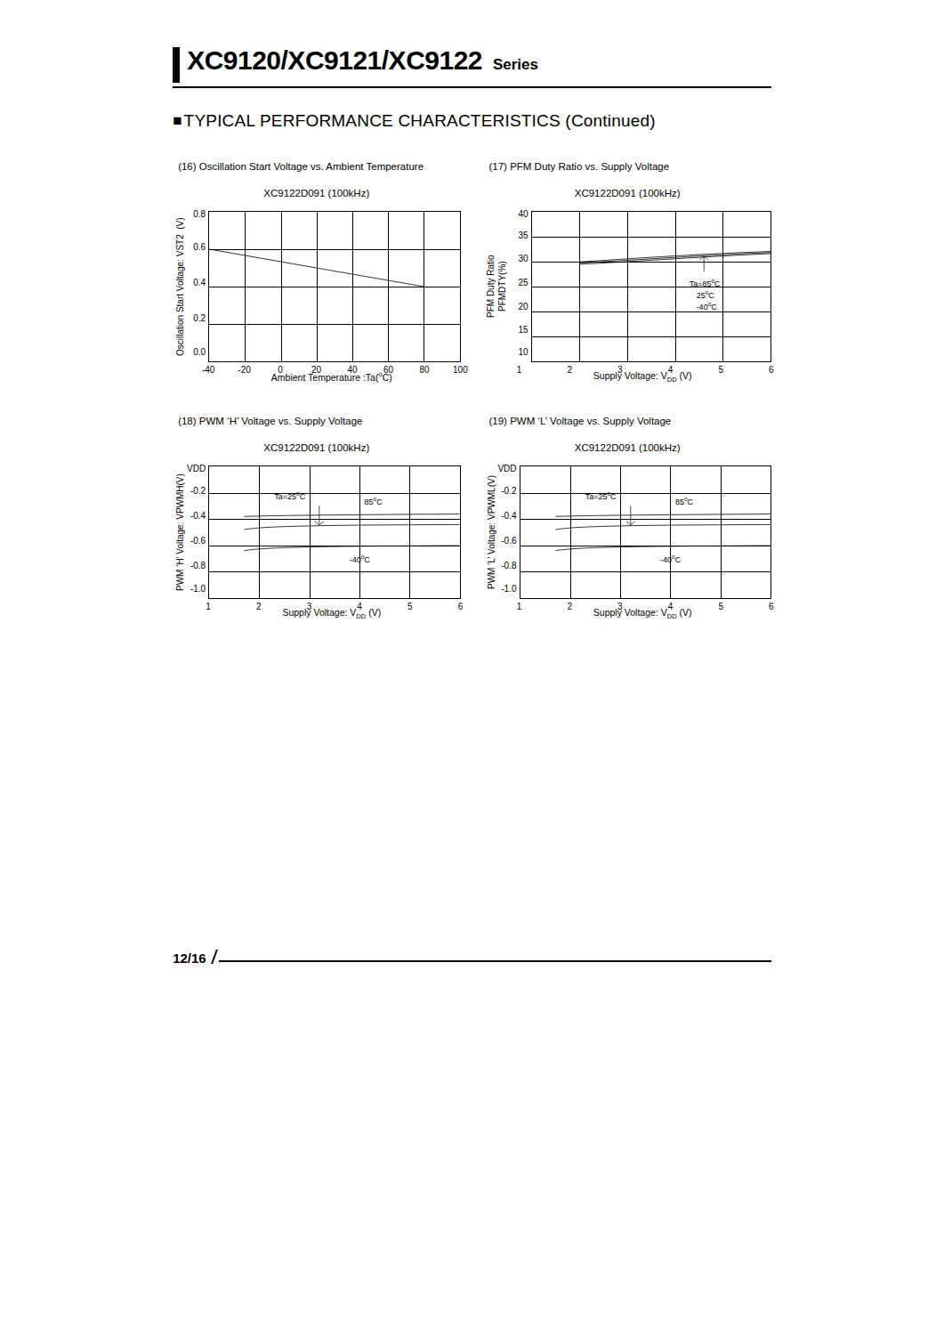XC9120/XC9121/XC9122 Series
TYPICAL PERFORMANCE CHARACTERISTICS (Continued)
(16) Oscillation Start Voltage vs. Ambient Temperature
XC9122D091 (100kHz)
Oscillation Start Voltage: VST2 (V)
0.80.60.40.20.0
-40-20020 406080100
Ambient Temperature :Ta(o C)
(17) PFM Duty Ratio vs. Supply Voltage
XC9122D091 (100kHz)
PFM Duty Ratio
PFMDTY(%)
40353025201510
Ta=85o C
25o C
-40o C
123456
Supply Voltage: VDD (V)
(18) PWM ‘H’ Voltage vs. Supply Voltage
XC9122D091 (100kHz)
PWM ‘H’ Voltage: VPWMH(V)
VDD-0.2-0.4-0.6-0.8-1.0
Ta=25o C
85o C
-40o C
123456
Supply Voltage: VDD (V)
(19) PWM ‘L’ Voltage vs. Supply Voltage
XC9122D091 (100kHz)
PWM ‘L’ Voltage: VPWML(V)
VDD-0.2-0.4-0.6-0.8-1.0
Ta=25o C
85o C
-40o C
123456
Supply Voltage: VDD (V)
12/16